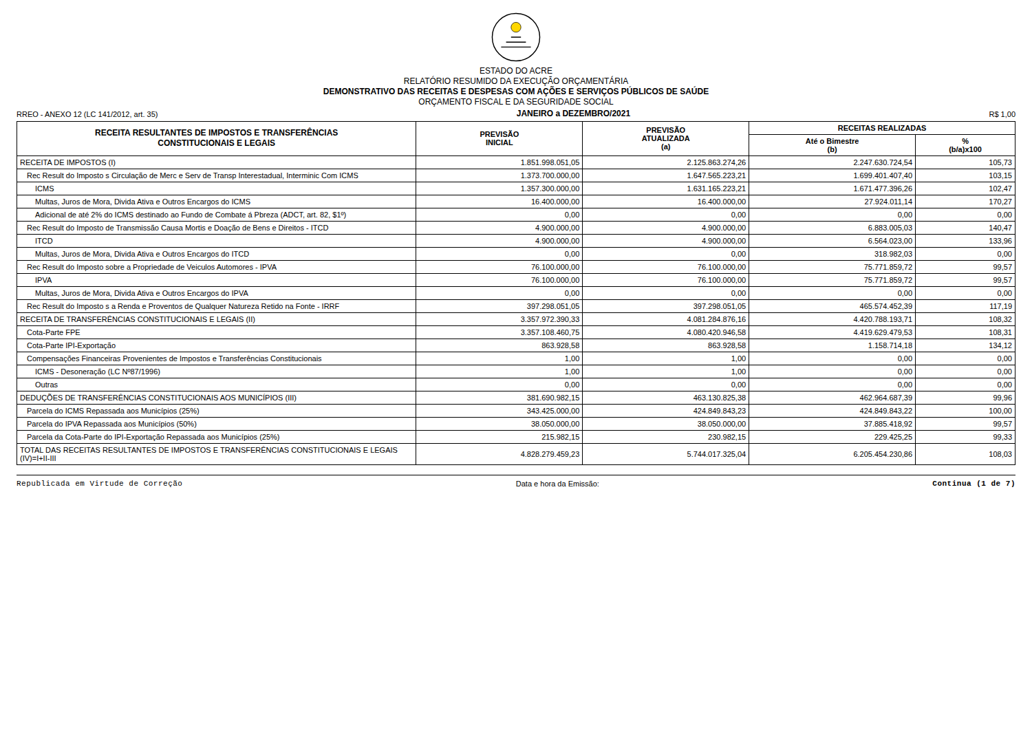ESTADO DO ACRE
RELATÓRIO RESUMIDO DA EXECUÇÃO ORÇAMENTÁRIA
DEMONSTRATIVO DAS RECEITAS E DESPESAS COM AÇÕES E SERVIÇOS PÚBLICOS DE SAÚDE
ORÇAMENTO FISCAL E DA SEGURIDADE SOCIAL
RREO - ANEXO 12 (LC 141/2012, art. 35)
JANEIRO a DEZEMBRO/2021
R$ 1,00
| RECEITA RESULTANTES DE IMPOSTOS E TRANSFERÊNCIAS CONSTITUCIONAIS E LEGAIS | PREVISÃO INICIAL | PREVISÃO ATUALIZADA (a) | RECEITAS REALIZADAS |
| --- | --- | --- | --- |
| Até o Bimestre (b) | % (b/a)x100 |
| RECEITA DE IMPOSTOS (I) | 1.851.998.051,05 | 2.125.863.274,26 | 2.247.630.724,54 | 105,73 |
| Rec Result do Imposto s Circulação de Merc e Serv de Transp Interestadual, Interminic Com ICMS | 1.373.700.000,00 | 1.647.565.223,21 | 1.699.401.407,40 | 103,15 |
| ICMS | 1.357.300.000,00 | 1.631.165.223,21 | 1.671.477.396,26 | 102,47 |
| Multas, Juros de Mora, Divida Ativa e Outros Encargos do ICMS | 16.400.000,00 | 16.400.000,00 | 27.924.011,14 | 170,27 |
| Adicional de até 2% do ICMS destinado ao Fundo de Combate á Pbreza (ADCT, art. 82, $1º) | 0,00 | 0,00 | 0,00 | 0,00 |
| Rec Result do Imposto de Transmissão Causa Mortis e Doação de Bens e Direitos - ITCD | 4.900.000,00 | 4.900.000,00 | 6.883.005,03 | 140,47 |
| ITCD | 4.900.000,00 | 4.900.000,00 | 6.564.023,00 | 133,96 |
| Multas, Juros de Mora, Divida Ativa e Outros Encargos do ITCD | 0,00 | 0,00 | 318.982,03 | 0,00 |
| Rec Result do Imposto sobre a Propriedade de Veiculos Automores - IPVA | 76.100.000,00 | 76.100.000,00 | 75.771.859,72 | 99,57 |
| IPVA | 76.100.000,00 | 76.100.000,00 | 75.771.859,72 | 99,57 |
| Multas, Juros de Mora, Divida Ativa e Outros Encargos do IPVA | 0,00 | 0,00 | 0,00 | 0,00 |
| Rec Result do Imposto s a Renda e Proventos de Qualquer Natureza Retido na Fonte - IRRF | 397.298.051,05 | 397.298.051,05 | 465.574.452,39 | 117,19 |
| RECEITA DE TRANSFERÊNCIAS CONSTITUCIONAIS E LEGAIS (II) | 3.357.972.390,33 | 4.081.284.876,16 | 4.420.788.193,71 | 108,32 |
| Cota-Parte FPE | 3.357.108.460,75 | 4.080.420.946,58 | 4.419.629.479,53 | 108,31 |
| Cota-Parte IPI-Exportação | 863.928,58 | 863.928,58 | 1.158.714,18 | 134,12 |
| Compensações Financeiras Provenientes de Impostos e Transferências Constitucionais | 1,00 | 1,00 | 0,00 | 0,00 |
| ICMS - Desoneração (LC Nº87/1996) | 1,00 | 1,00 | 0,00 | 0,00 |
| Outras | 0,00 | 0,00 | 0,00 | 0,00 |
| DEDUÇÕES DE TRANSFERÊNCIAS CONSTITUCIONAIS AOS MUNICÍPIOS (III) | 381.690.982,15 | 463.130.825,38 | 462.964.687,39 | 99,96 |
| Parcela do ICMS Repassada aos Municípios (25%) | 343.425.000,00 | 424.849.843,23 | 424.849.843,22 | 100,00 |
| Parcela do IPVA Repassada aos Municípios (50%) | 38.050.000,00 | 38.050.000,00 | 37.885.418,92 | 99,57 |
| Parcela da Cota-Parte do IPI-Exportação Repassada aos Municípios (25%) | 215.982,15 | 230.982,15 | 229.425,25 | 99,33 |
| TOTAL DAS RECEITAS RESULTANTES DE IMPOSTOS E TRANSFERÊNCIAS CONSTITUCIONAIS E LEGAIS (IV)=I+II-III | 4.828.279.459,23 | 5.744.017.325,04 | 6.205.454.230,86 | 108,03 |
Republicada em Virtude de Correção
Data e hora da Emissão:
Continua (1 de 7)